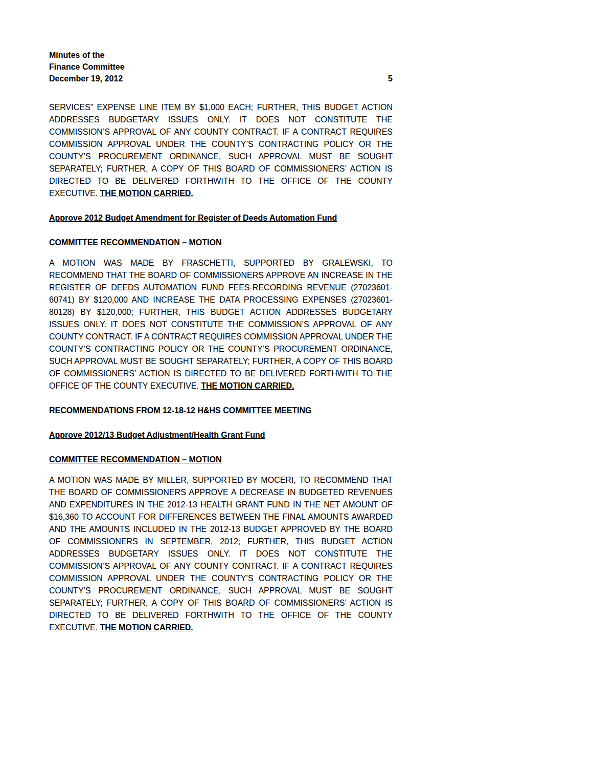Minutes of the
Finance Committee
December 19, 2012
5
SERVICES” EXPENSE LINE ITEM BY $1,000 EACH; FURTHER, THIS BUDGET ACTION ADDRESSES BUDGETARY ISSUES ONLY. IT DOES NOT CONSTITUTE THE COMMISSION’S APPROVAL OF ANY COUNTY CONTRACT. IF A CONTRACT REQUIRES COMMISSION APPROVAL UNDER THE COUNTY’S CONTRACTING POLICY OR THE COUNTY’S PROCUREMENT ORDINANCE, SUCH APPROVAL MUST BE SOUGHT SEPARATELY; FURTHER, A COPY OF THIS BOARD OF COMMISSIONERS’ ACTION IS DIRECTED TO BE DELIVERED FORTHWITH TO THE OFFICE OF THE COUNTY EXECUTIVE. THE MOTION CARRIED.
Approve 2012 Budget Amendment for Register of Deeds Automation Fund
COMMITTEE RECOMMENDATION – MOTION
A MOTION WAS MADE BY FRASCHETTI, SUPPORTED BY GRALEWSKI, TO RECOMMEND THAT THE BOARD OF COMMISSIONERS APPROVE AN INCREASE IN THE REGISTER OF DEEDS AUTOMATION FUND FEES-RECORDING REVENUE (27023601-60741) BY $120,000 AND INCREASE THE DATA PROCESSING EXPENSES (27023601-80128) BY $120,000; FURTHER, THIS BUDGET ACTION ADDRESSES BUDGETARY ISSUES ONLY. IT DOES NOT CONSTITUTE THE COMMISSION’S APPROVAL OF ANY COUNTY CONTRACT. IF A CONTRACT REQUIRES COMMISSION APPROVAL UNDER THE COUNTY’S CONTRACTING POLICY OR THE COUNTY’S PROCUREMENT ORDINANCE, SUCH APPROVAL MUST BE SOUGHT SEPARATELY; FURTHER, A COPY OF THIS BOARD OF COMMISSIONERS’ ACTION IS DIRECTED TO BE DELIVERED FORTHWITH TO THE OFFICE OF THE COUNTY EXECUTIVE. THE MOTION CARRIED.
RECOMMENDATIONS FROM 12-18-12 H&HS COMMITTEE MEETING
Approve 2012/13 Budget Adjustment/Health Grant Fund
COMMITTEE RECOMMENDATION – MOTION
A MOTION WAS MADE BY MILLER, SUPPORTED BY MOCERI, TO RECOMMEND THAT THE BOARD OF COMMISSIONERS APPROVE A DECREASE IN BUDGETED REVENUES AND EXPENDITURES IN THE 2012-13 HEALTH GRANT FUND IN THE NET AMOUNT OF $16,360 TO ACCOUNT FOR DIFFERENCES BETWEEN THE FINAL AMOUNTS AWARDED AND THE AMOUNTS INCLUDED IN THE 2012-13 BUDGET APPROVED BY THE BOARD OF COMMISSIONERS IN SEPTEMBER, 2012; FURTHER, THIS BUDGET ACTION ADDRESSES BUDGETARY ISSUES ONLY. IT DOES NOT CONSTITUTE THE COMMISSION’S APPROVAL OF ANY COUNTY CONTRACT. IF A CONTRACT REQUIRES COMMISSION APPROVAL UNDER THE COUNTY’S CONTRACTING POLICY OR THE COUNTY’S PROCUREMENT ORDINANCE, SUCH APPROVAL MUST BE SOUGHT SEPARATELY; FURTHER, A COPY OF THIS BOARD OF COMMISSIONERS’ ACTION IS DIRECTED TO BE DELIVERED FORTHWITH TO THE OFFICE OF THE COUNTY EXECUTIVE. THE MOTION CARRIED.